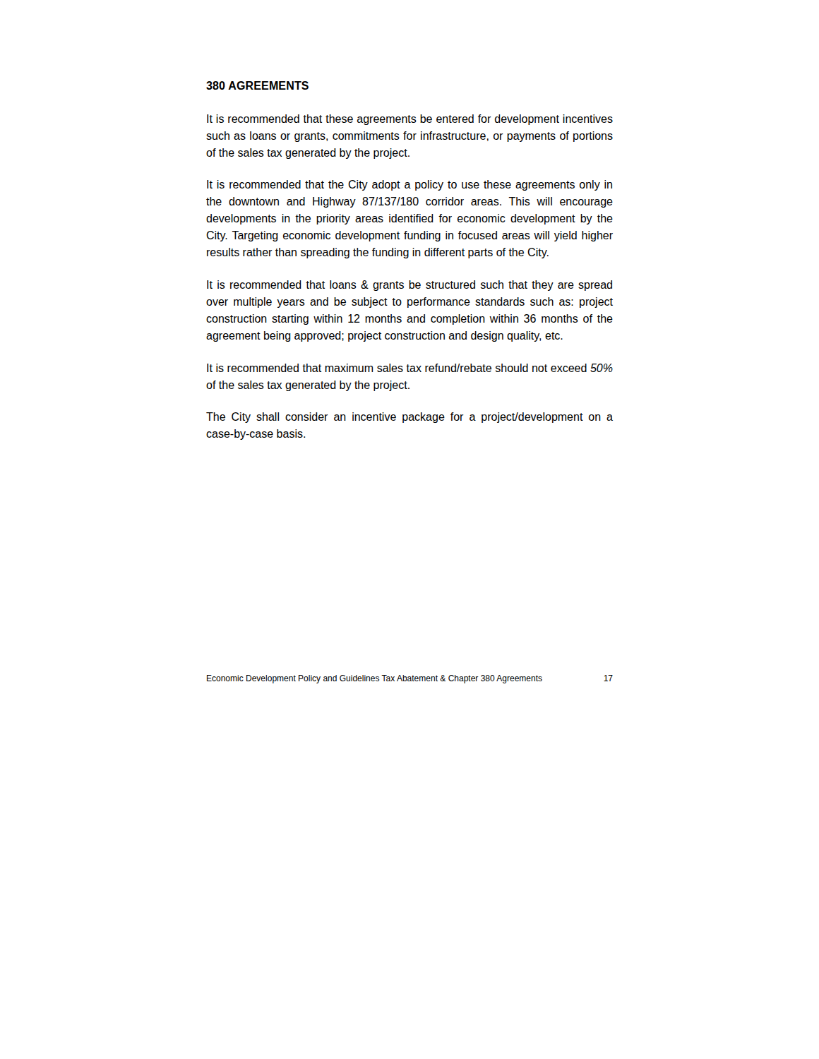380 AGREEMENTS
It is recommended that these agreements be entered for development incentives such as loans or grants, commitments for infrastructure, or payments of portions of the sales tax generated by the project.
It is recommended that the City adopt a policy to use these agreements only in the downtown and Highway 87/137/180 corridor areas. This will encourage developments in the priority areas identified for economic development by the City. Targeting economic development funding in focused areas will yield higher results rather than spreading the funding in different parts of the City.
It is recommended that loans & grants be structured such that they are spread over multiple years and be subject to performance standards such as: project construction starting within 12 months and completion within 36 months of the agreement being approved; project construction and design quality, etc.
It is recommended that maximum sales tax refund/rebate should not exceed 50% of the sales tax generated by the project.
The City shall consider an incentive package for a project/development on a case-by-case basis.
Economic Development Policy and Guidelines Tax Abatement & Chapter 380 Agreements 17